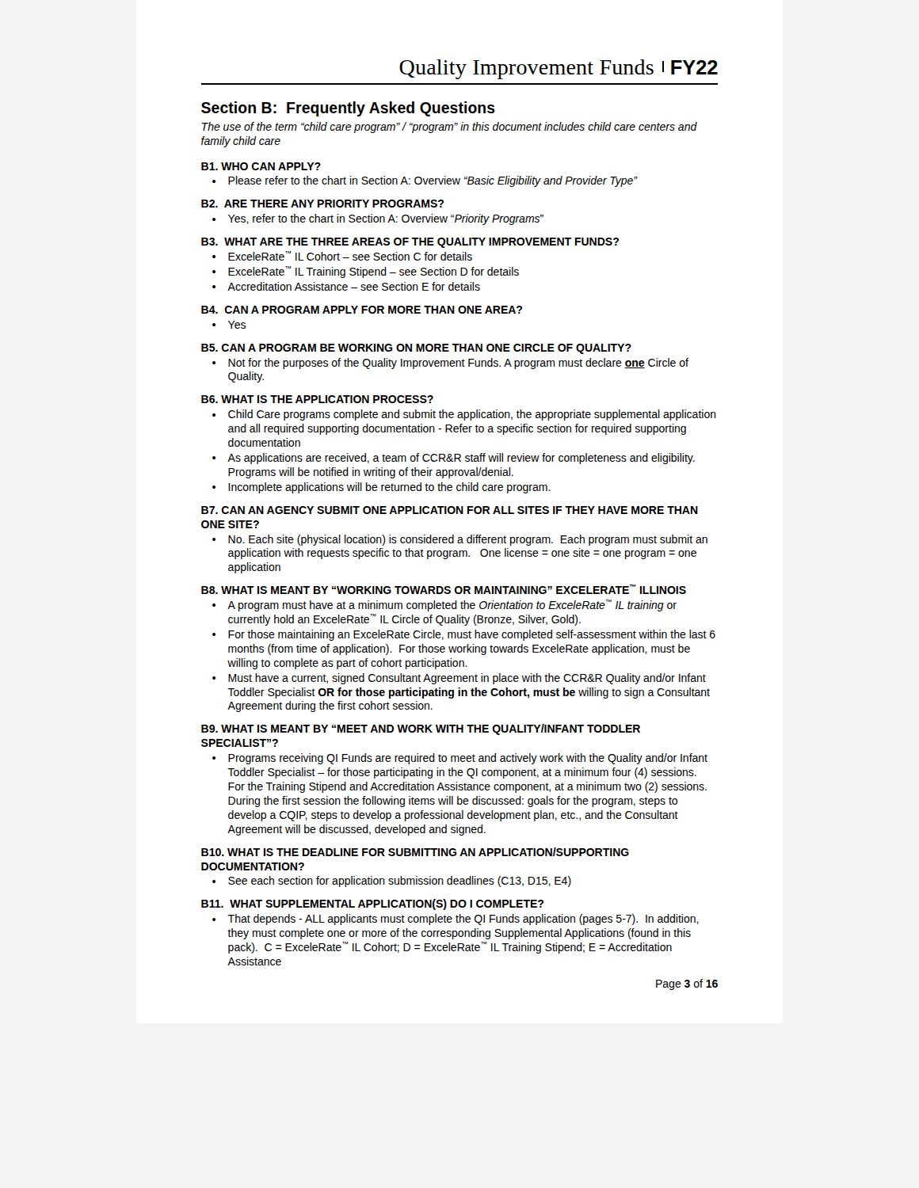Quality Improvement Funds FY22
Section B: Frequently Asked Questions
The use of the term “child care program” / “program” in this document includes child care centers and family child care
B1. Who can apply?
Please refer to the chart in Section A: Overview “Basic Eligibility and Provider Type”
B2. Are there any priority programs?
Yes, refer to the chart in Section A: Overview “Priority Programs”
B3. What are the three areas of the Quality Improvement Funds?
ExceleRate™ IL Cohort – see Section C for details
ExceleRate™ IL Training Stipend – see Section D for details
Accreditation Assistance – see Section E for details
B4. Can a program apply for more than one area?
Yes
B5. Can a program be working on more than one Circle of Quality?
Not for the purposes of the Quality Improvement Funds. A program must declare one Circle of Quality.
B6. What is the application process?
Child Care programs complete and submit the application, the appropriate supplemental application and all required supporting documentation - Refer to a specific section for required supporting documentation
As applications are received, a team of CCR&R staff will review for completeness and eligibility. Programs will be notified in writing of their approval/denial.
Incomplete applications will be returned to the child care program.
B7. Can an agency submit one application for all sites if they have more than one site?
No. Each site (physical location) is considered a different program. Each program must submit an application with requests specific to that program. One license = one site = one program = one application
B8. What is meant by “working towards or maintaining” ExceleRate™ Illinois
A program must have at a minimum completed the Orientation to ExceleRate™ IL training or currently hold an ExceleRate™ IL Circle of Quality (Bronze, Silver, Gold).
For those maintaining an ExceleRate Circle, must have completed self-assessment within the last 6 months (from time of application). For those working towards ExceleRate application, must be willing to complete as part of cohort participation.
Must have a current, signed Consultant Agreement in place with the CCR&R Quality and/or Infant Toddler Specialist OR for those participating in the Cohort, must be willing to sign a Consultant Agreement during the first cohort session.
B9. What is meant by “meet and work with the Quality/Infant Toddler Specialist”?
Programs receiving QI Funds are required to meet and actively work with the Quality and/or Infant Toddler Specialist – for those participating in the QI component, at a minimum four (4) sessions. For the Training Stipend and Accreditation Assistance component, at a minimum two (2) sessions. During the first session the following items will be discussed: goals for the program, steps to develop a CQIP, steps to develop a professional development plan, etc., and the Consultant Agreement will be discussed, developed and signed.
B10. What is the deadline for submitting an application/supporting documentation?
See each section for application submission deadlines (C13, D15, E4)
B11. What supplemental application(s) do I complete?
That depends - ALL applicants must complete the QI Funds application (pages 5-7). In addition, they must complete one or more of the corresponding Supplemental Applications (found in this pack). C = ExceleRate™ IL Cohort; D = ExceleRate™ IL Training Stipend; E = Accreditation Assistance
Page 3 of 16